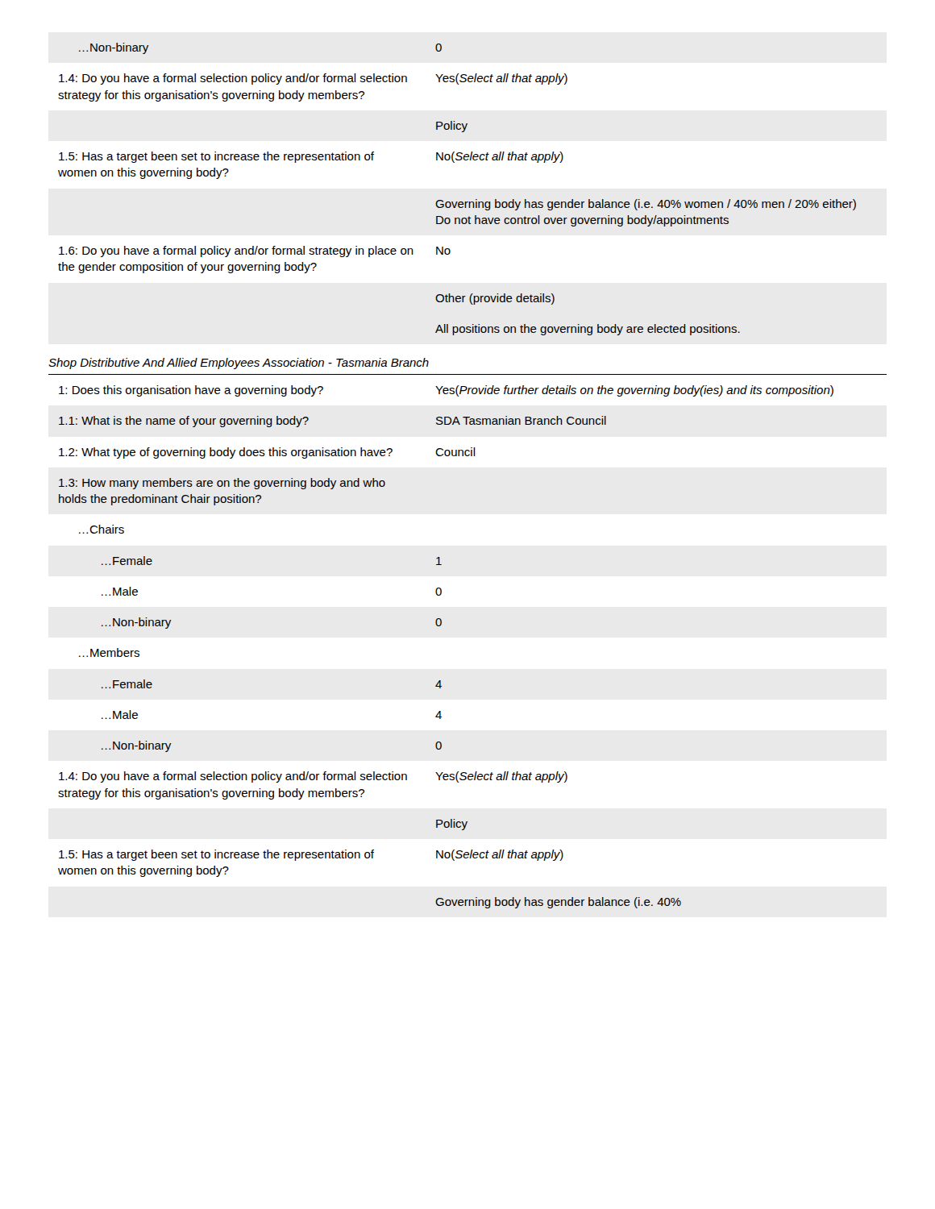| …Non-binary | 0 |
| 1.4: Do you have a formal selection policy and/or formal selection strategy for this organisation's governing body members? | Yes( Select all that apply ) |
| | Policy |
| 1.5: Has a target been set to increase the representation of women on this governing body? | No( Select all that apply ) |
| | Governing body has gender balance (i.e. 40% women / 40% men / 20% either) Do not have control over governing body/appointments |
| 1.6: Do you have a formal policy and/or formal strategy in place on the gender composition of your governing body? | No |
| | Other (provide details) |
| | All positions on the governing body are elected positions. |
Shop Distributive And Allied Employees Association - Tasmania Branch
| 1: Does this organisation have a governing body? | Yes( Provide further details on the governing body(ies) and its composition ) |
| 1.1: What is the name of your governing body? | SDA Tasmanian Branch Council |
| 1.2: What type of governing body does this organisation have? | Council |
| 1.3: How many members are on the governing body and who holds the predominant Chair position? | |
| …Chairs | |
| …Female | 1 |
| …Male | 0 |
| …Non-binary | 0 |
| …Members | |
| …Female | 4 |
| …Male | 4 |
| …Non-binary | 0 |
| 1.4: Do you have a formal selection policy and/or formal selection strategy for this organisation's governing body members? | Yes( Select all that apply ) |
| | Policy |
| 1.5: Has a target been set to increase the representation of women on this governing body? | No( Select all that apply ) |
| | Governing body has gender balance (i.e. 40% |